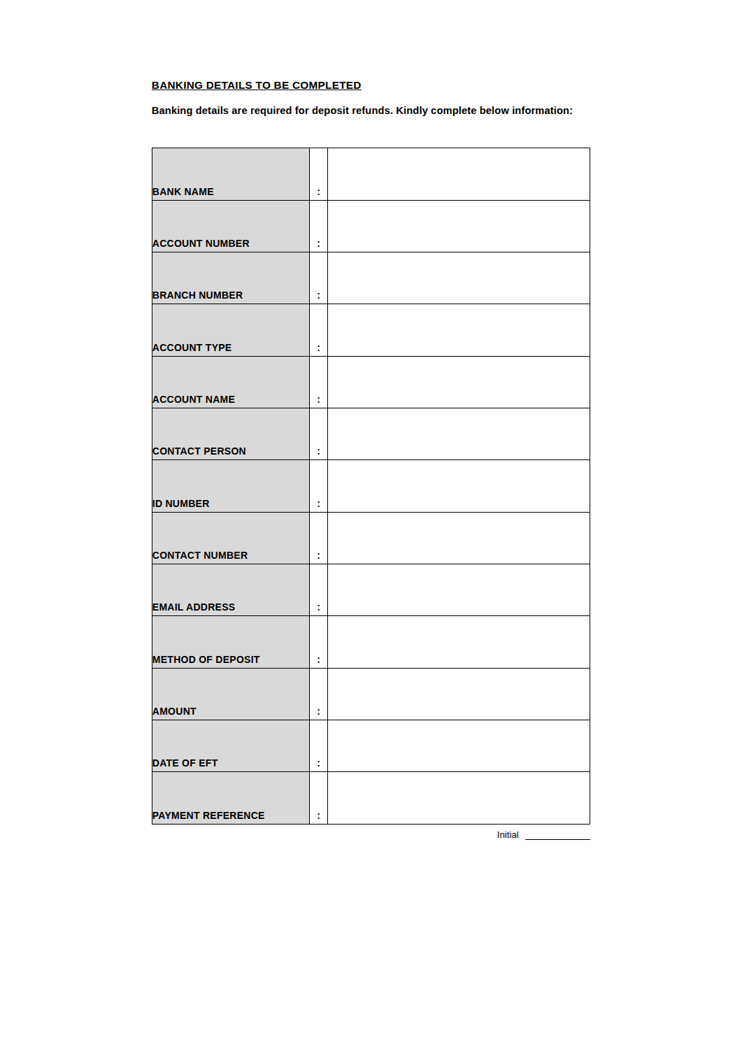BANKING DETAILS TO BE COMPLETED
Banking details are required for deposit refunds. Kindly complete below information:
| BANK NAME | : | |
| ACCOUNT NUMBER | : | |
| BRANCH NUMBER | : | |
| ACCOUNT TYPE | : | |
| ACCOUNT NAME | : | |
| CONTACT PERSON | : | |
| ID NUMBER | : | |
| CONTACT NUMBER | : | |
| EMAIL ADDRESS | : | |
| METHOD OF DEPOSIT | : | |
| AMOUNT | : | |
| DATE OF EFT | : | |
| PAYMENT REFERENCE | : | |
Initial